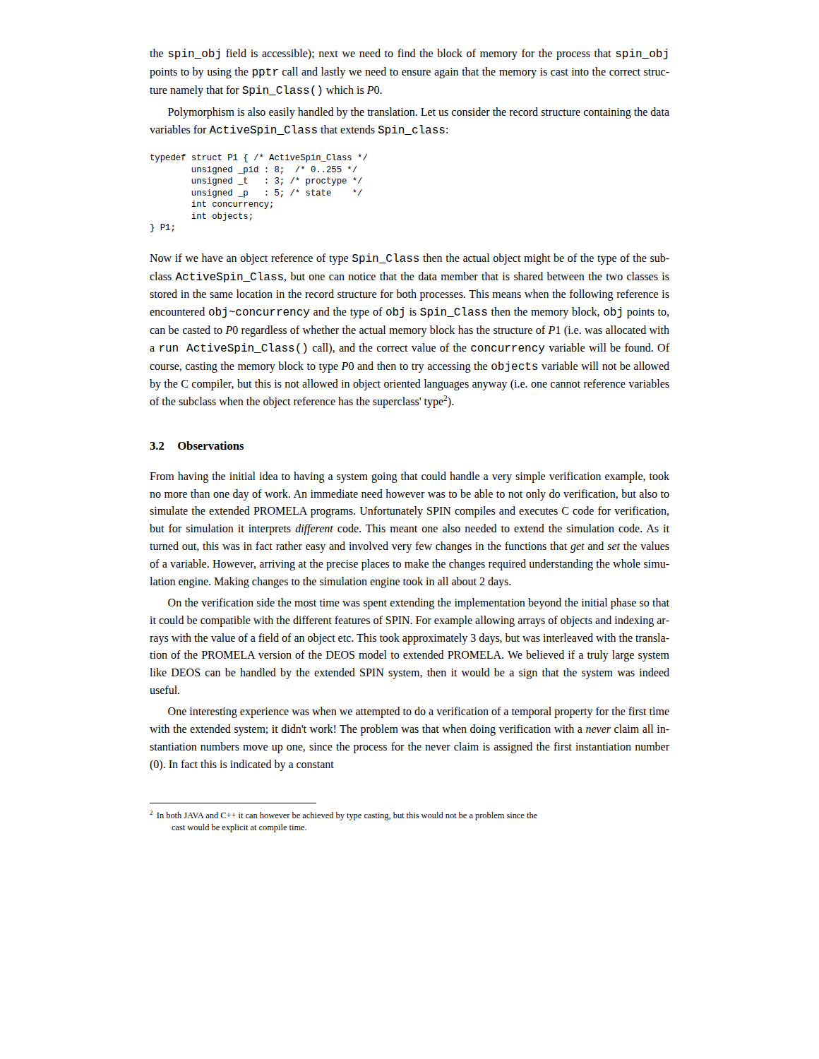the spin_obj field is accessible); next we need to find the block of memory for the process that spin_obj points to by using the pptr call and lastly we need to ensure again that the memory is cast into the correct structure namely that for Spin_Class() which is P0.
Polymorphism is also easily handled by the translation. Let us consider the record structure containing the data variables for ActiveSpin_Class that extends Spin_class:
typedef struct P1 { /* ActiveSpin_Class */
        unsigned _pid : 8;  /* 0..255 */
        unsigned _t   : 3; /* proctype */
        unsigned _p   : 5; /* state    */
        int concurrency;
        int objects;
} P1;
Now if we have an object reference of type Spin_Class then the actual object might be of the type of the subclass ActiveSpin_Class, but one can notice that the data member that is shared between the two classes is stored in the same location in the record structure for both processes. This means when the following reference is encountered obj~concurrency and the type of obj is Spin_Class then the memory block, obj points to, can be casted to P0 regardless of whether the actual memory block has the structure of P1 (i.e. was allocated with a run ActiveSpin_Class() call), and the correct value of the concurrency variable will be found. Of course, casting the memory block to type P0 and then to try accessing the objects variable will not be allowed by the C compiler, but this is not allowed in object oriented languages anyway (i.e. one cannot reference variables of the subclass when the object reference has the superclass' type2).
3.2 Observations
From having the initial idea to having a system going that could handle a very simple verification example, took no more than one day of work. An immediate need however was to be able to not only do verification, but also to simulate the extended PROMELA programs. Unfortunately SPIN compiles and executes C code for verification, but for simulation it interprets different code. This meant one also needed to extend the simulation code. As it turned out, this was in fact rather easy and involved very few changes in the functions that get and set the values of a variable. However, arriving at the precise places to make the changes required understanding the whole simulation engine. Making changes to the simulation engine took in all about 2 days.
On the verification side the most time was spent extending the implementation beyond the initial phase so that it could be compatible with the different features of SPIN. For example allowing arrays of objects and indexing arrays with the value of a field of an object etc. This took approximately 3 days, but was interleaved with the translation of the PROMELA version of the DEOS model to extended PROMELA. We believed if a truly large system like DEOS can be handled by the extended SPIN system, then it would be a sign that the system was indeed useful.
One interesting experience was when we attempted to do a verification of a temporal property for the first time with the extended system; it didn't work! The problem was that when doing verification with a never claim all instantiation numbers move up one, since the process for the never claim is assigned the first instantiation number (0). In fact this is indicated by a constant
2 In both JAVA and C++ it can however be achieved by type casting, but this would not be a problem since the cast would be explicit at compile time.